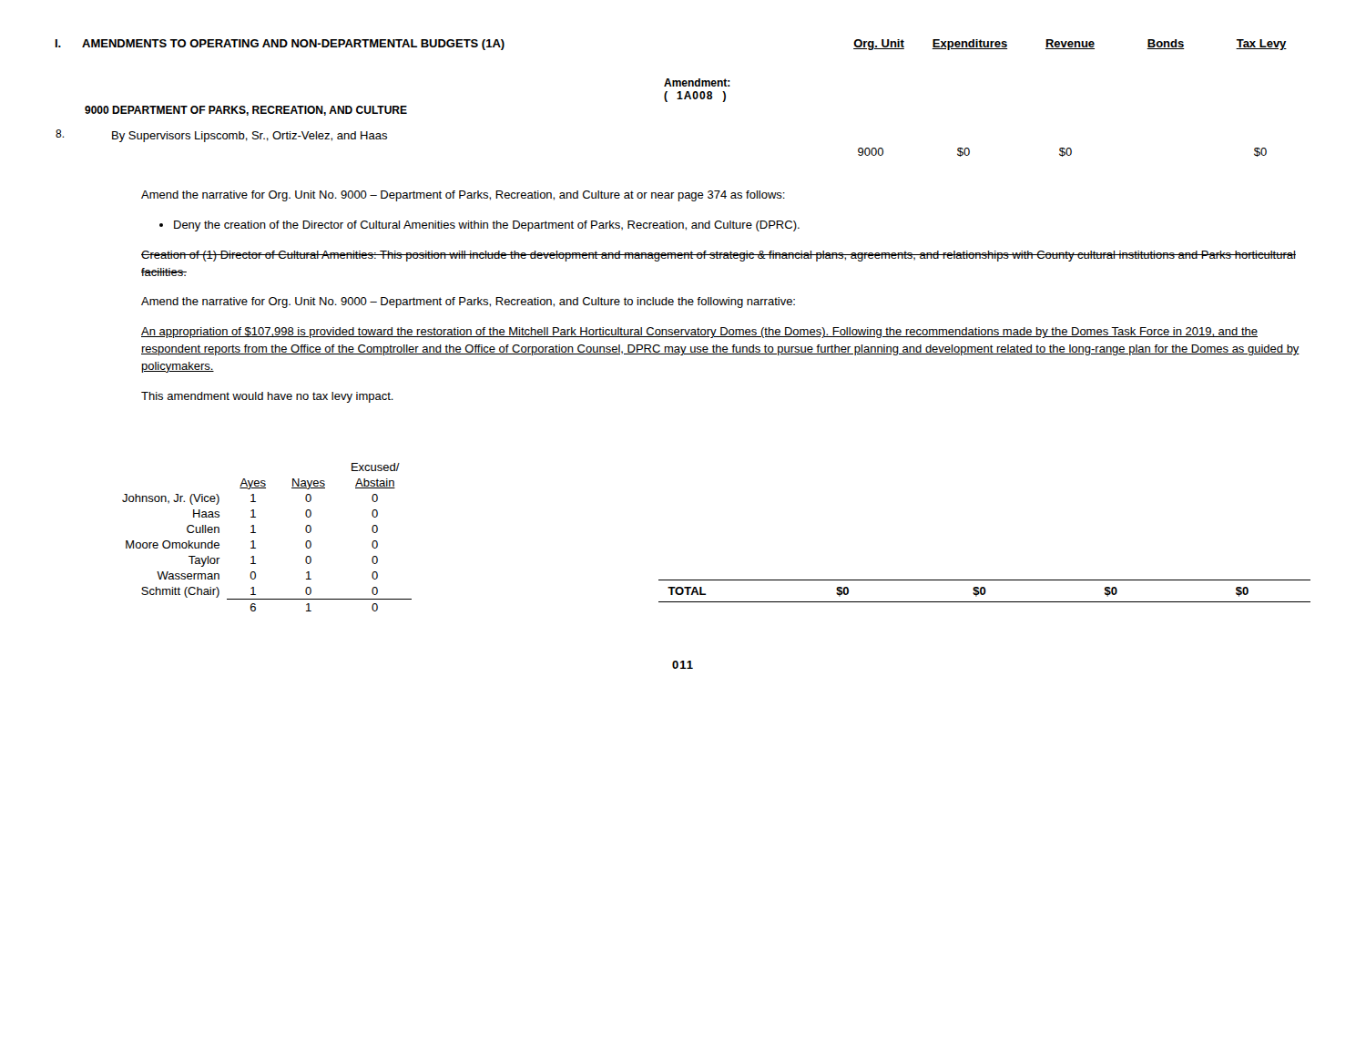| I. | AMENDMENTS TO OPERATING AND NON-DEPARTMENTAL BUDGETS (1A) | Org. Unit | Expenditures | Revenue | Bonds | Tax Levy |
| | 9000 DEPARTMENT OF PARKS, RECREATION, AND CULTURE | Amendment: ( 1A008 ) | | | | | |
| 8. | By Supervisors Lipscomb, Sr., Ortiz-Velez, and Haas | 9000 | $0 | $0 | | $0 |
Amend the narrative for Org. Unit No. 9000 – Department of Parks, Recreation, and Culture at or near page 374 as follows:
Deny the creation of the Director of Cultural Amenities within the Department of Parks, Recreation, and Culture (DPRC).
Creation of (1) Director of Cultural Amenities: This position will include the development and management of strategic & financial plans, agreements, and relationships with County cultural institutions and Parks horticultural facilities.
Amend the narrative for Org. Unit No. 9000 – Department of Parks, Recreation, and Culture to include the following narrative:
An appropriation of $107,998 is provided toward the restoration of the Mitchell Park Horticultural Conservatory Domes (the Domes). Following the recommendations made by the Domes Task Force in 2019, and the respondent reports from the Office of the Comptroller and the Office of Corporation Counsel, DPRC may use the funds to pursue further planning and development related to the long-range plan for the Domes as guided by policymakers.
This amendment would have no tax levy impact.
| | | | Excused/ |
| | Ayes | Nayes | Abstain |
| Johnson, Jr. (Vice) | 1 | 0 | 0 |
| Haas | 1 | 0 | 0 |
| Cullen | 1 | 0 | 0 |
| Moore Omokunde | 1 | 0 | 0 |
| Taylor | 1 | 0 | 0 |
| Wasserman | 0 | 1 | 0 |
| Schmitt (Chair) | 1 | 0 | 0 |
| | 6 | 1 | 0 |
| | / TOTAL / $0 / $0 / $0 / $0 / |
011